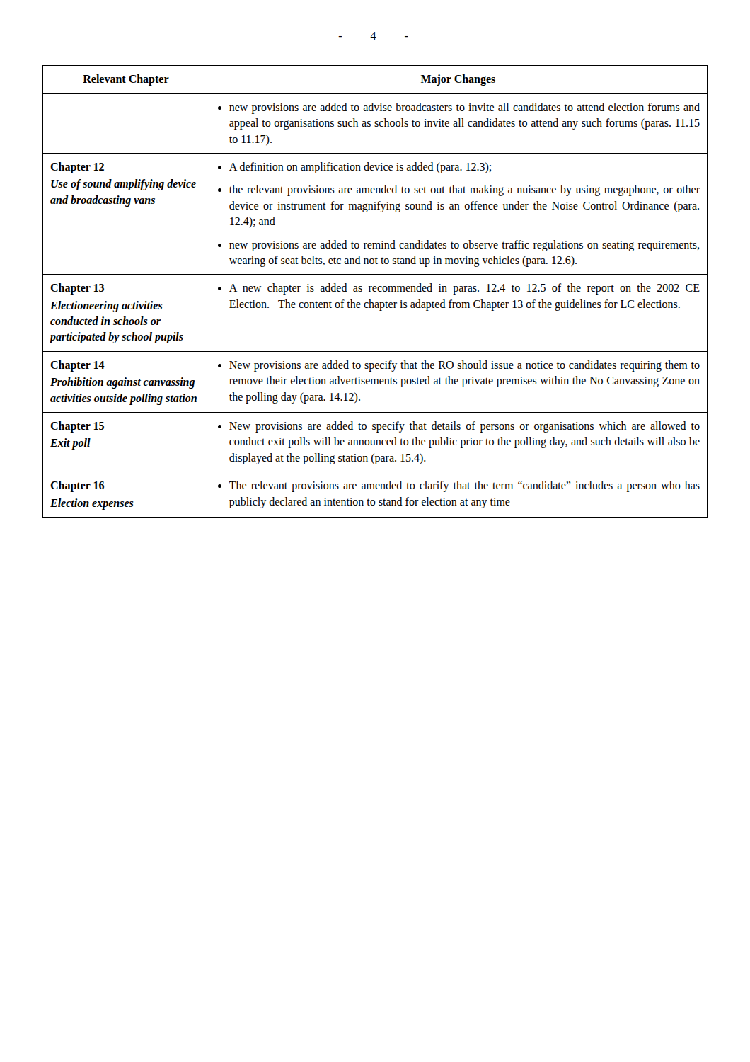- 4 -
| Relevant Chapter | Major Changes |
| --- | --- |
| | new provisions are added to advise broadcasters to invite all candidates to attend election forums and appeal to organisations such as schools to invite all candidates to attend any such forums (paras. 11.15 to 11.17). |
| Chapter 12 Use of sound amplifying device and broadcasting vans | A definition on amplification device is added (para. 12.3); the relevant provisions are amended to set out that making a nuisance by using megaphone, or other device or instrument for magnifying sound is an offence under the Noise Control Ordinance (para. 12.4); and new provisions are added to remind candidates to observe traffic regulations on seating requirements, wearing of seat belts, etc and not to stand up in moving vehicles (para. 12.6). |
| Chapter 13 Electioneering activities conducted in schools or participated by school pupils | A new chapter is added as recommended in paras. 12.4 to 12.5 of the report on the 2002 CE Election. The content of the chapter is adapted from Chapter 13 of the guidelines for LC elections. |
| Chapter 14 Prohibition against canvassing activities outside polling station | New provisions are added to specify that the RO should issue a notice to candidates requiring them to remove their election advertisements posted at the private premises within the No Canvassing Zone on the polling day (para. 14.12). |
| Chapter 15 Exit poll | New provisions are added to specify that details of persons or organisations which are allowed to conduct exit polls will be announced to the public prior to the polling day, and such details will also be displayed at the polling station (para. 15.4). |
| Chapter 16 Election expenses | The relevant provisions are amended to clarify that the term “candidate” includes a person who has publicly declared an intention to stand for election at any time |